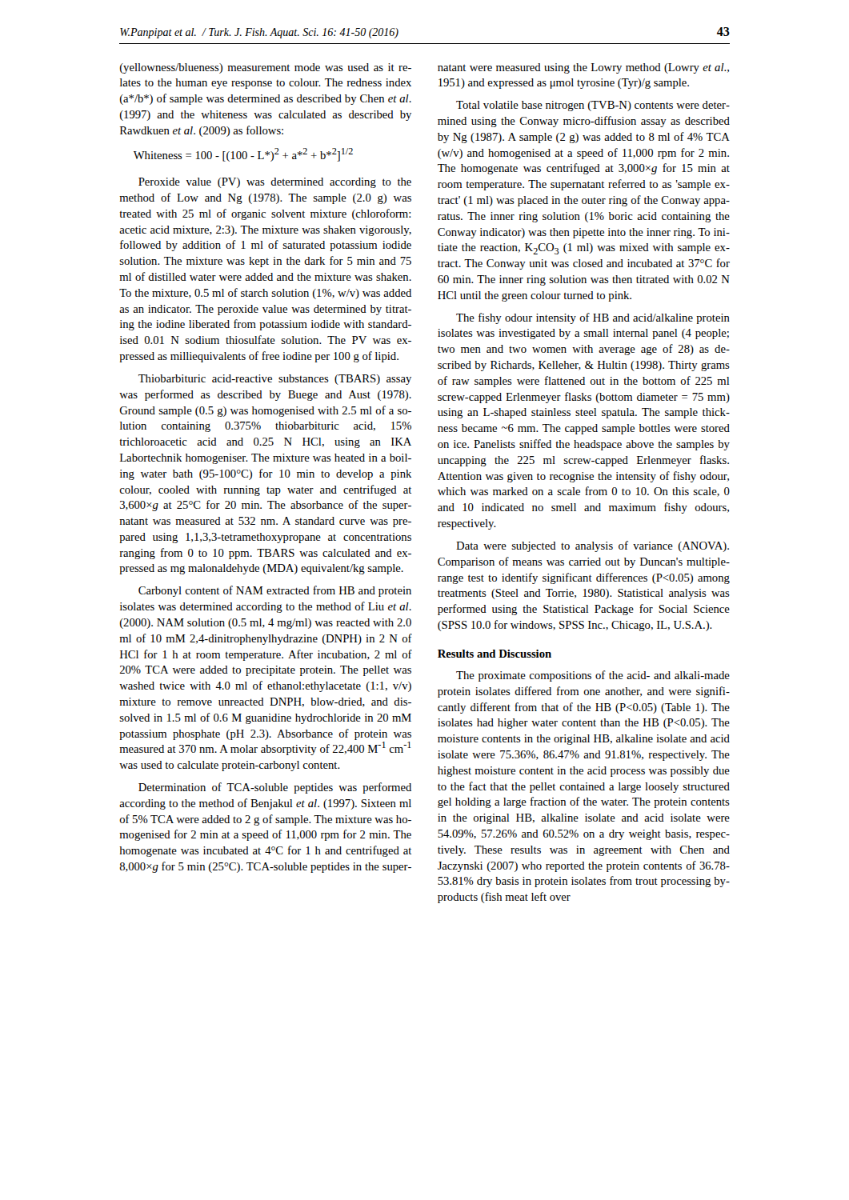W.Panpipat et al. / Turk. J. Fish. Aquat. Sci. 16: 41-50 (2016) 43
(yellowness/blueness) measurement mode was used as it relates to the human eye response to colour. The redness index (a*/b*) of sample was determined as described by Chen et al. (1997) and the whiteness was calculated as described by Rawdkuen et al. (2009) as follows:
Whiteness = 100 - [(100 - L*)2 + a*2 + b*2]1/2
Peroxide value (PV) was determined according to the method of Low and Ng (1978). The sample (2.0 g) was treated with 25 ml of organic solvent mixture (chloroform: acetic acid mixture, 2:3). The mixture was shaken vigorously, followed by addition of 1 ml of saturated potassium iodide solution. The mixture was kept in the dark for 5 min and 75 ml of distilled water were added and the mixture was shaken. To the mixture, 0.5 ml of starch solution (1%, w/v) was added as an indicator. The peroxide value was determined by titrating the iodine liberated from potassium iodide with standardised 0.01 N sodium thiosulfate solution. The PV was expressed as milliequivalents of free iodine per 100 g of lipid.
Thiobarbituric acid-reactive substances (TBARS) assay was performed as described by Buege and Aust (1978). Ground sample (0.5 g) was homogenised with 2.5 ml of a solution containing 0.375% thiobarbituric acid, 15% trichloroacetic acid and 0.25 N HCl, using an IKA Labortechnik homogeniser. The mixture was heated in a boiling water bath (95-100°C) for 10 min to develop a pink colour, cooled with running tap water and centrifuged at 3,600×g at 25°C for 20 min. The absorbance of the supernatant was measured at 532 nm. A standard curve was prepared using 1,1,3,3-tetramethoxypropane at concentrations ranging from 0 to 10 ppm. TBARS was calculated and expressed as mg malonaldehyde (MDA) equivalent/kg sample.
Carbonyl content of NAM extracted from HB and protein isolates was determined according to the method of Liu et al. (2000). NAM solution (0.5 ml, 4 mg/ml) was reacted with 2.0 ml of 10 mM 2,4-dinitrophenylhydrazine (DNPH) in 2 N of HCl for 1 h at room temperature. After incubation, 2 ml of 20% TCA were added to precipitate protein. The pellet was washed twice with 4.0 ml of ethanol:ethylacetate (1:1, v/v) mixture to remove unreacted DNPH, blow-dried, and dissolved in 1.5 ml of 0.6 M guanidine hydrochloride in 20 mM potassium phosphate (pH 2.3). Absorbance of protein was measured at 370 nm. A molar absorptivity of 22,400 M-1 cm-1 was used to calculate protein-carbonyl content.
Determination of TCA-soluble peptides was performed according to the method of Benjakul et al. (1997). Sixteen ml of 5% TCA were added to 2 g of sample. The mixture was homogenised for 2 min at a speed of 11,000 rpm for 2 min. The homogenate was incubated at 4°C for 1 h and centrifuged at 8,000×g for 5 min (25°C). TCA-soluble peptides in the supernatant were measured using the Lowry method (Lowry et al., 1951) and expressed as μmol tyrosine (Tyr)/g sample.
Total volatile base nitrogen (TVB-N) contents were determined using the Conway micro-diffusion assay as described by Ng (1987). A sample (2 g) was added to 8 ml of 4% TCA (w/v) and homogenised at a speed of 11,000 rpm for 2 min. The homogenate was centrifuged at 3,000×g for 15 min at room temperature. The supernatant referred to as 'sample extract' (1 ml) was placed in the outer ring of the Conway apparatus. The inner ring solution (1% boric acid containing the Conway indicator) was then pipette into the inner ring. To initiate the reaction, K2CO3 (1 ml) was mixed with sample extract. The Conway unit was closed and incubated at 37°C for 60 min. The inner ring solution was then titrated with 0.02 N HCl until the green colour turned to pink.
The fishy odour intensity of HB and acid/alkaline protein isolates was investigated by a small internal panel (4 people; two men and two women with average age of 28) as described by Richards, Kelleher, & Hultin (1998). Thirty grams of raw samples were flattened out in the bottom of 225 ml screw-capped Erlenmeyer flasks (bottom diameter = 75 mm) using an L-shaped stainless steel spatula. The sample thickness became ~6 mm. The capped sample bottles were stored on ice. Panelists sniffed the headspace above the samples by uncapping the 225 ml screw-capped Erlenmeyer flasks. Attention was given to recognise the intensity of fishy odour, which was marked on a scale from 0 to 10. On this scale, 0 and 10 indicated no smell and maximum fishy odours, respectively.
Data were subjected to analysis of variance (ANOVA). Comparison of means was carried out by Duncan's multiple-range test to identify significant differences (P<0.05) among treatments (Steel and Torrie, 1980). Statistical analysis was performed using the Statistical Package for Social Science (SPSS 10.0 for windows, SPSS Inc., Chicago, IL, U.S.A.).
Results and Discussion
The proximate compositions of the acid- and alkali-made protein isolates differed from one another, and were significantly different from that of the HB (P<0.05) (Table 1). The isolates had higher water content than the HB (P<0.05). The moisture contents in the original HB, alkaline isolate and acid isolate were 75.36%, 86.47% and 91.81%, respectively. The highest moisture content in the acid process was possibly due to the fact that the pellet contained a large loosely structured gel holding a large fraction of the water. The protein contents in the original HB, alkaline isolate and acid isolate were 54.09%, 57.26% and 60.52% on a dry weight basis, respectively. These results was in agreement with Chen and Jaczynski (2007) who reported the protein contents of 36.78-53.81% dry basis in protein isolates from trout processing by-products (fish meat left over